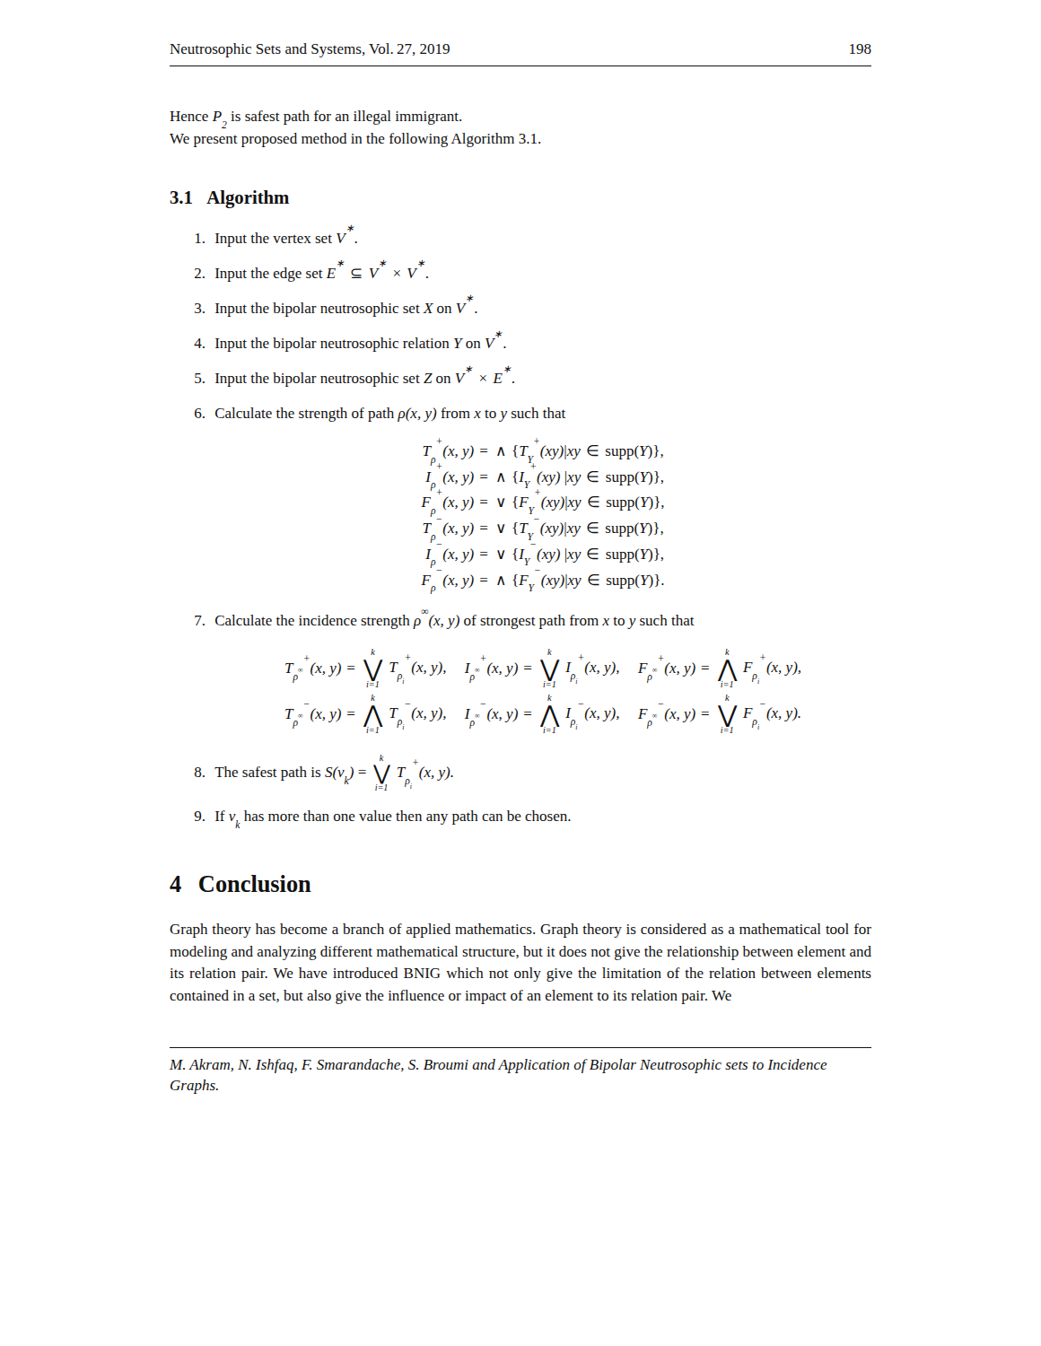Neutrosophic Sets and Systems, Vol. 27, 2019 198
Hence P2 is safest path for an illegal immigrant.
We present proposed method in the following Algorithm 3.1.
3.1 Algorithm
Input the vertex set V∗.
Input the edge set E∗ ⊆ V∗ × V∗.
Input the bipolar neutrosophic set X on V∗.
Input the bipolar neutrosophic relation Y on V∗.
Input the bipolar neutrosophic set Z on V∗ × E∗.
Calculate the strength of path ρ(x, y) from x to y such that
| T ρ + (x, y) | = | ∧ { T Y + (xy) / xy ∈ supp ( Y )}, |
| I ρ + (x, y) | = | ∧ { I Y + (xy) / xy ∈ supp ( Y )}, |
| F ρ + (x, y) | = | ∨ { F Y + (xy) / xy ∈ supp ( Y )}, |
| T ρ − (x, y) | = | ∨ { T Y − (xy) / xy ∈ supp ( Y )}, |
| I ρ − (x, y) | = | ∨ { I Y − (xy) / xy ∈ supp ( Y )}, |
| F ρ − (x, y) | = | ∧ { F Y − (xy) / xy ∈ supp ( Y )}. |
Calculate the incidence strength ρ∞(x, y) of strongest path from x to y such that
| T ρ ∞ + (x, y) | = | k ⋁ i=1 T ρ i + (x, y), | I ρ ∞ + (x, y) | = | k ⋁ i=1 I ρ i + (x, y), | F ρ ∞ + (x, y) | = | k ⋀ i=1 F ρ i + (x, y), |
| T ρ ∞ − (x, y) | = | k ⋀ i=1 T ρ i − (x, y), | I ρ ∞ − (x, y) | = | k ⋀ i=1 I ρ i − (x, y), | F ρ ∞ − (x, y) | = | k ⋁ i=1 F ρ i − (x, y). |
The safest path is S(vk) = k⋁i=1 Tρi+(x, y).
If vk has more than one value then any path can be chosen.
4 Conclusion
Graph theory has become a branch of applied mathematics. Graph theory is considered as a mathematical tool for modeling and analyzing different mathematical structure, but it does not give the relationship between element and its relation pair. We have introduced BNIG which not only give the limitation of the relation between elements contained in a set, but also give the influence or impact of an element to its relation pair. We
M. Akram, N. Ishfaq, F. Smarandache, S. Broumi and Application of Bipolar Neutrosophic sets to Incidence Graphs.